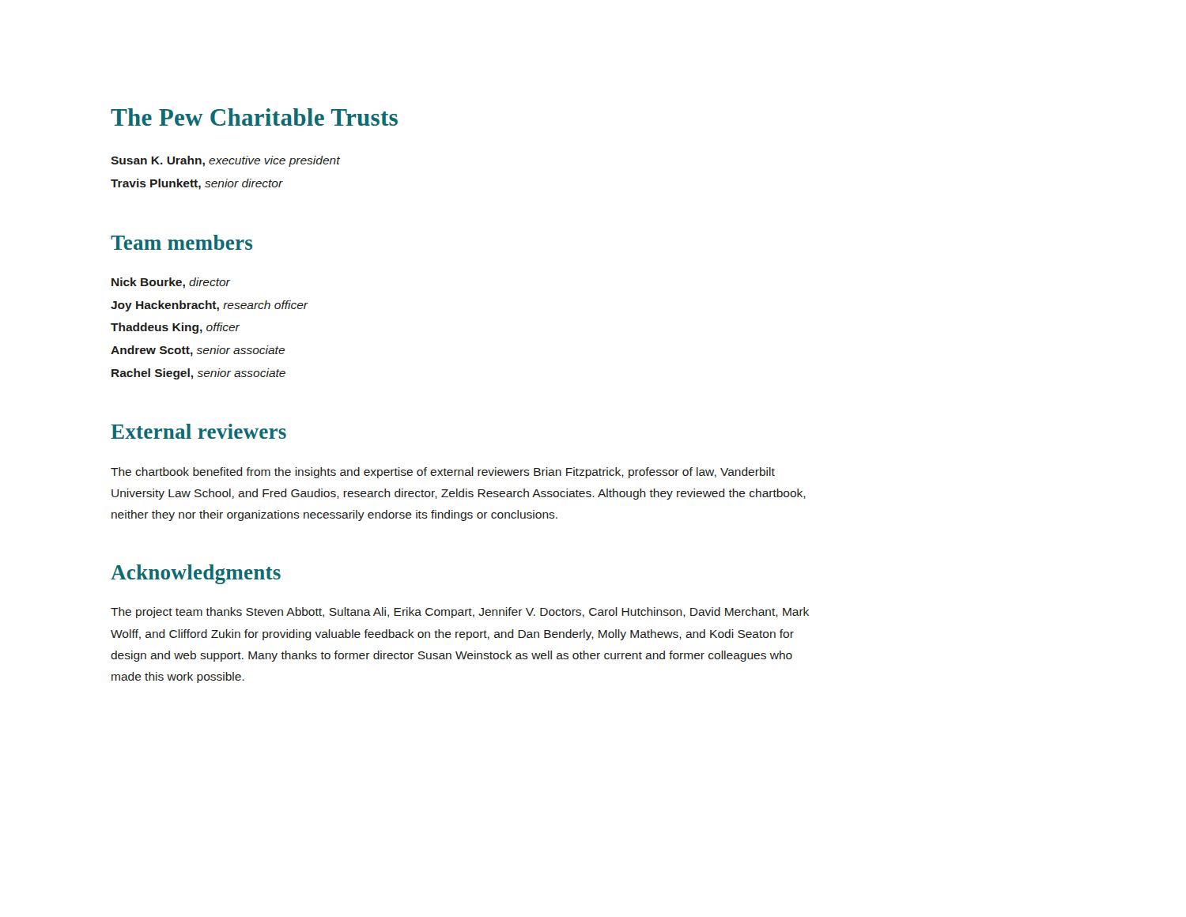The Pew Charitable Trusts
Susan K. Urahn, executive vice president
Travis Plunkett, senior director
Team members
Nick Bourke, director
Joy Hackenbracht, research officer
Thaddeus King, officer
Andrew Scott, senior associate
Rachel Siegel, senior associate
External reviewers
The chartbook benefited from the insights and expertise of external reviewers Brian Fitzpatrick, professor of law, Vanderbilt University Law School, and Fred Gaudios, research director, Zeldis Research Associates. Although they reviewed the chartbook, neither they nor their organizations necessarily endorse its findings or conclusions.
Acknowledgments
The project team thanks Steven Abbott, Sultana Ali, Erika Compart, Jennifer V. Doctors, Carol Hutchinson, David Merchant, Mark Wolff, and Clifford Zukin for providing valuable feedback on the report, and Dan Benderly, Molly Mathews, and Kodi Seaton for design and web support. Many thanks to former director Susan Weinstock as well as other current and former colleagues who made this work possible.